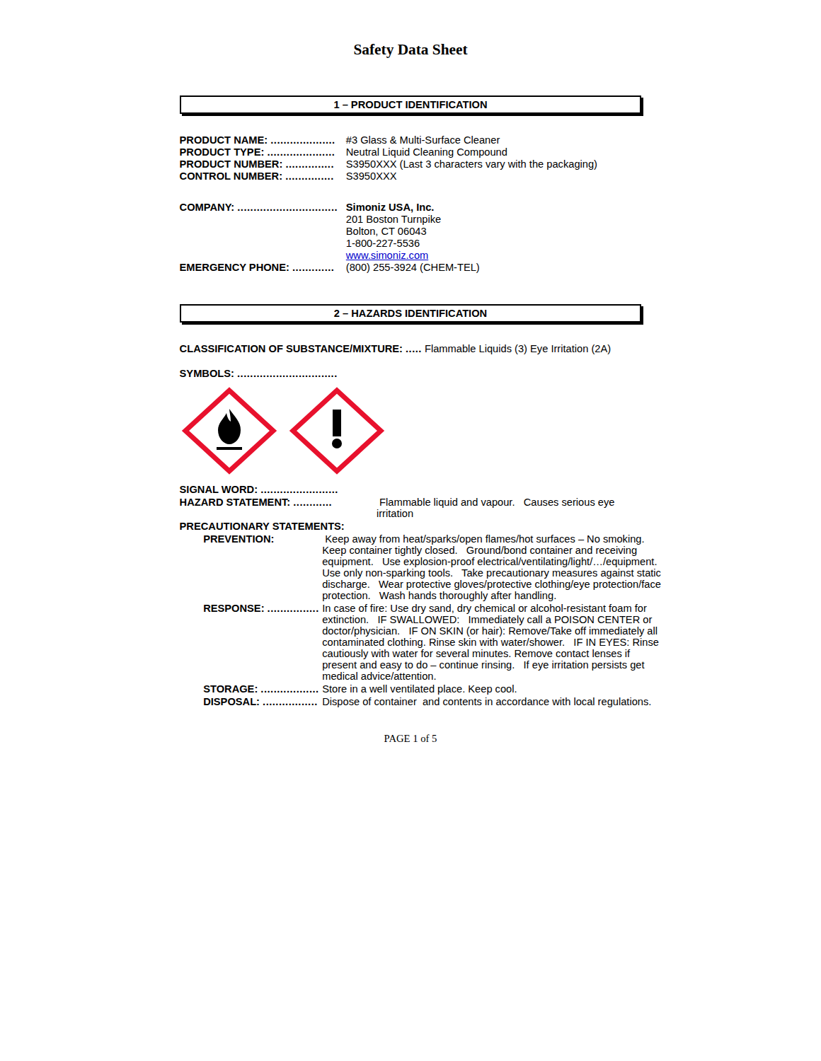Safety Data Sheet
1 – PRODUCT IDENTIFICATION
| PRODUCT NAME: .................... | #3 Glass & Multi-Surface Cleaner |
| PRODUCT TYPE: ..................... | Neutral Liquid Cleaning Compound |
| PRODUCT NUMBER: ............... | S3950XXX (Last 3 characters vary with the packaging) |
| CONTROL NUMBER: ............... | S3950XXX |
| COMPANY: ............................... | Simoniz USA, Inc. |
| | 201 Boston Turnpike |
| | Bolton, CT 06043 |
| | 1-800-227-5536 |
| | www.simoniz.com |
| EMERGENCY PHONE: ............. | (800) 255-3924 (CHEM-TEL) |
2 – HAZARDS IDENTIFICATION
| CLASSIFICATION OF SUBSTANCE/MIXTURE: ..... | Flammable Liquids (3) Eye Irritation (2A) |
| SYMBOLS: ............................... | |
| SIGNAL WORD: ........................ | |
| HAZARD STATEMENT: ............ | Flammable liquid and vapour. Causes serious eye irritation |
| PRECAUTIONARY STATEMENTS: |
| PREVENTION: | Keep away from heat/sparks/open flames/hot surfaces – No smoking. Keep container tightly closed. Ground/bond container and receiving equipment. Use explosion-proof electrical/ventilating/light/…/equipment. Use only non-sparking tools. Take precautionary measures against static discharge. Wear protective gloves/protective clothing/eye protection/face protection. Wash hands thoroughly after handling. |
| RESPONSE: ................ | In case of fire: Use dry sand, dry chemical or alcohol-resistant foam for extinction. IF SWALLOWED: Immediately call a POISON CENTER or doctor/physician. IF ON SKIN (or hair): Remove/Take off immediately all contaminated clothing. Rinse skin with water/shower. IF IN EYES: Rinse cautiously with water for several minutes. Remove contact lenses if present and easy to do – continue rinsing. If eye irritation persists get medical advice/attention. |
| STORAGE: .................. | Store in a well ventilated place. Keep cool. |
| DISPOSAL: ................. | Dispose of container and contents in accordance with local regulations. |
PAGE 1 of 5